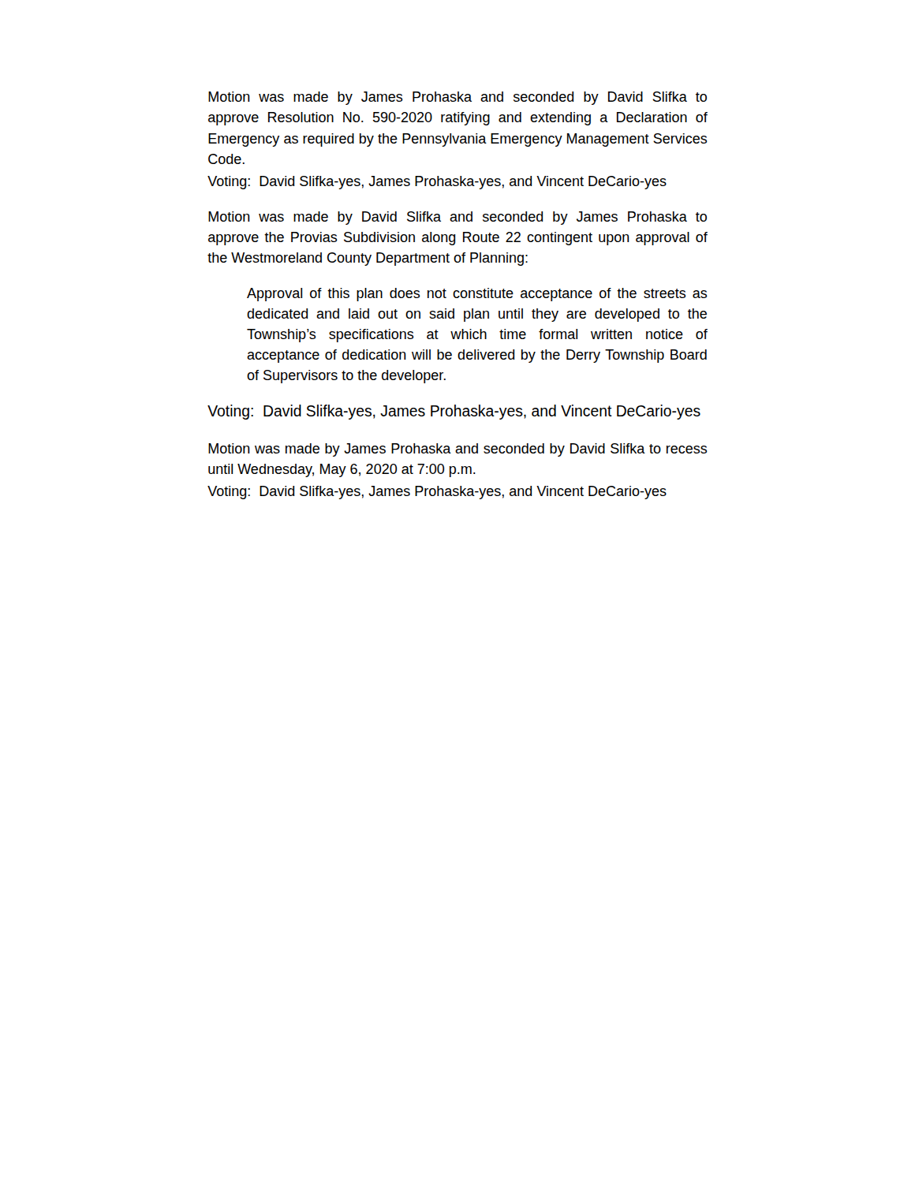Motion was made by James Prohaska and seconded by David Slifka to approve Resolution No. 590-2020 ratifying and extending a Declaration of Emergency as required by the Pennsylvania Emergency Management Services Code.
Voting: David Slifka-yes, James Prohaska-yes, and Vincent DeCario-yes
Motion was made by David Slifka and seconded by James Prohaska to approve the Provias Subdivision along Route 22 contingent upon approval of the Westmoreland County Department of Planning:
Approval of this plan does not constitute acceptance of the streets as dedicated and laid out on said plan until they are developed to the Township’s specifications at which time formal written notice of acceptance of dedication will be delivered by the Derry Township Board of Supervisors to the developer.
Voting: David Slifka-yes, James Prohaska-yes, and Vincent DeCario-yes
Motion was made by James Prohaska and seconded by David Slifka to recess until Wednesday, May 6, 2020 at 7:00 p.m.
Voting: David Slifka-yes, James Prohaska-yes, and Vincent DeCario-yes